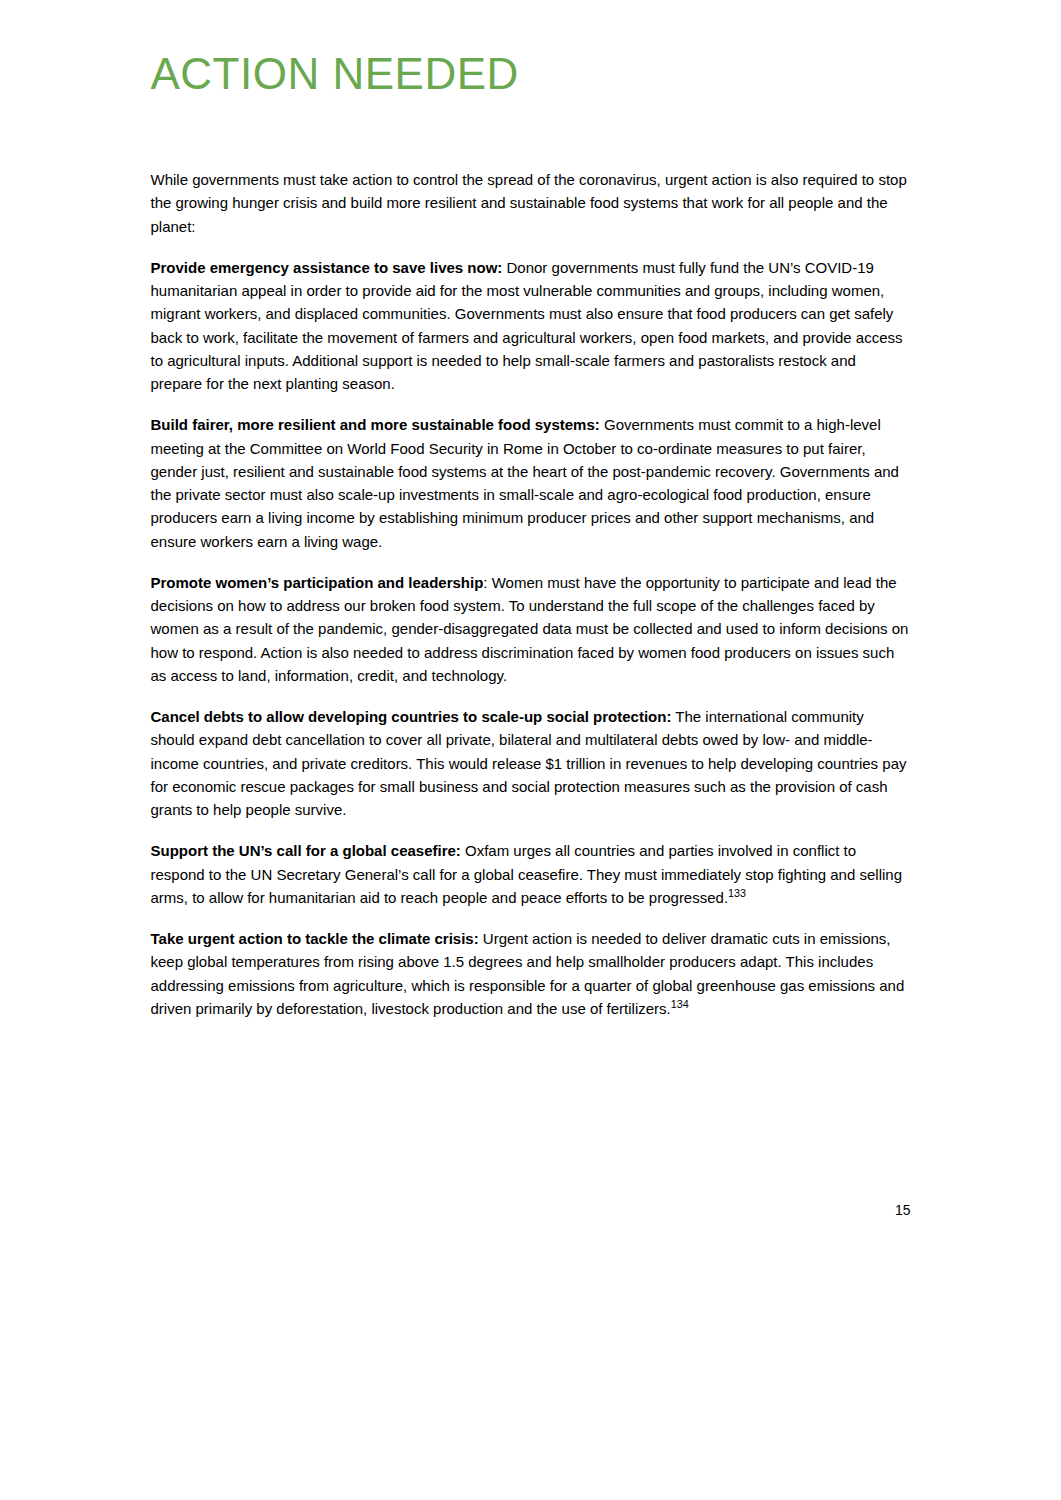ACTION NEEDED
While governments must take action to control the spread of the coronavirus, urgent action is also required to stop the growing hunger crisis and build more resilient and sustainable food systems that work for all people and the planet:
Provide emergency assistance to save lives now: Donor governments must fully fund the UN’s COVID-19 humanitarian appeal in order to provide aid for the most vulnerable communities and groups, including women, migrant workers, and displaced communities. Governments must also ensure that food producers can get safely back to work, facilitate the movement of farmers and agricultural workers, open food markets, and provide access to agricultural inputs. Additional support is needed to help small-scale farmers and pastoralists restock and prepare for the next planting season.
Build fairer, more resilient and more sustainable food systems: Governments must commit to a high-level meeting at the Committee on World Food Security in Rome in October to co-ordinate measures to put fairer, gender just, resilient and sustainable food systems at the heart of the post-pandemic recovery. Governments and the private sector must also scale-up investments in small-scale and agro-ecological food production, ensure producers earn a living income by establishing minimum producer prices and other support mechanisms, and ensure workers earn a living wage.
Promote women’s participation and leadership: Women must have the opportunity to participate and lead the decisions on how to address our broken food system. To understand the full scope of the challenges faced by women as a result of the pandemic, gender-disaggregated data must be collected and used to inform decisions on how to respond. Action is also needed to address discrimination faced by women food producers on issues such as access to land, information, credit, and technology.
Cancel debts to allow developing countries to scale-up social protection: The international community should expand debt cancellation to cover all private, bilateral and multilateral debts owed by low- and middle-income countries, and private creditors. This would release $1 trillion in revenues to help developing countries pay for economic rescue packages for small business and social protection measures such as the provision of cash grants to help people survive.
Support the UN’s call for a global ceasefire: Oxfam urges all countries and parties involved in conflict to respond to the UN Secretary General’s call for a global ceasefire. They must immediately stop fighting and selling arms, to allow for humanitarian aid to reach people and peace efforts to be progressed.133
Take urgent action to tackle the climate crisis: Urgent action is needed to deliver dramatic cuts in emissions, keep global temperatures from rising above 1.5 degrees and help smallholder producers adapt. This includes addressing emissions from agriculture, which is responsible for a quarter of global greenhouse gas emissions and driven primarily by deforestation, livestock production and the use of fertilizers.134
15